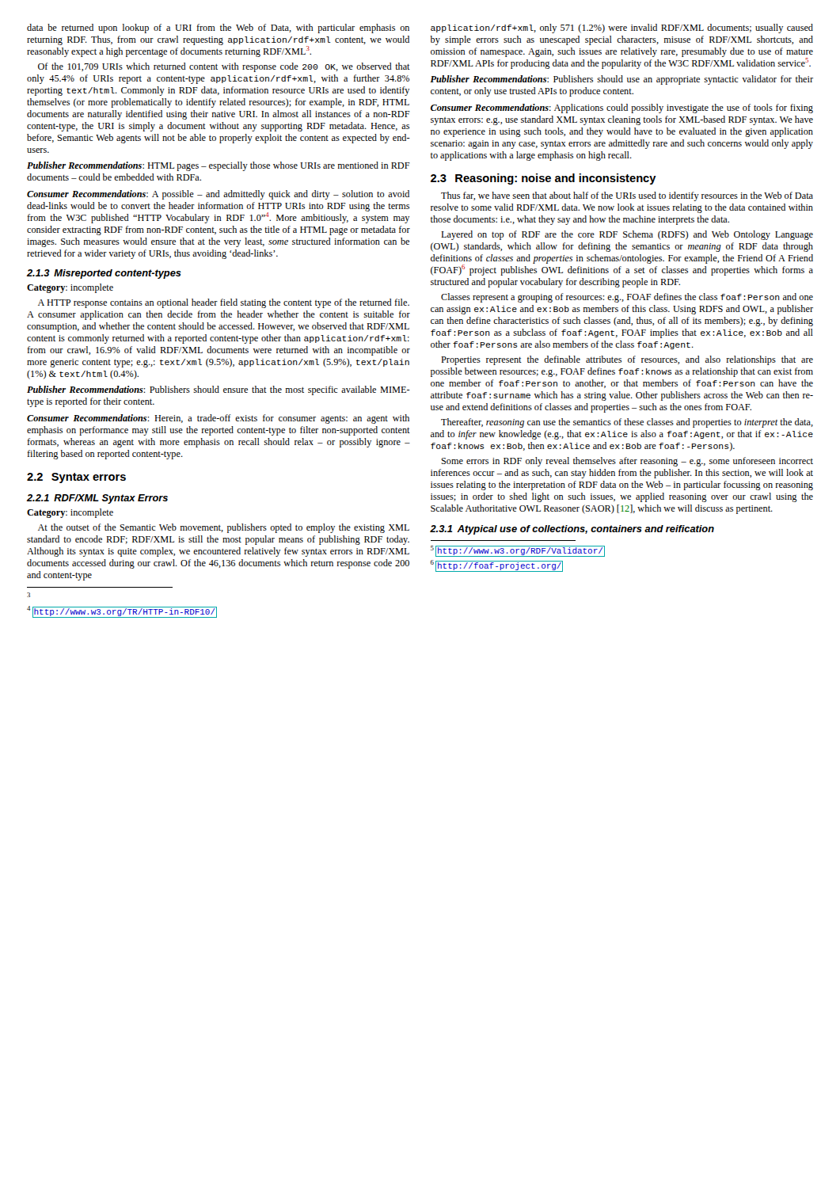data be returned upon lookup of a URI from the Web of Data, with particular emphasis on returning RDF. Thus, from our crawl requesting application/rdf+xml content, we would reasonably expect a high percentage of documents returning RDF/XML3.
Of the 101,709 URIs which returned content with response code 200 OK, we observed that only 45.4% of URIs report a content-type application/rdf+xml, with a further 34.8% reporting text/html. Commonly in RDF data, information resource URIs are used to identify themselves (or more problematically to identify related resources); for example, in RDF, HTML documents are naturally identified using their native URI. In almost all instances of a non-RDF content-type, the URI is simply a document without any supporting RDF metadata. Hence, as before, Semantic Web agents will not be able to properly exploit the content as expected by end-users.
Publisher Recommendations: HTML pages – especially those whose URIs are mentioned in RDF documents – could be embedded with RDFa.
Consumer Recommendations: A possible – and admittedly quick and dirty – solution to avoid dead-links would be to convert the header information of HTTP URIs into RDF using the terms from the W3C published “HTTP Vocabulary in RDF 1.0”4. More ambitiously, a system may consider extracting RDF from non-RDF content, such as the title of a HTML page or metadata for images. Such measures would ensure that at the very least, some structured information can be retrieved for a wider variety of URIs, thus avoiding ‘dead-links’.
2.1.3 Misreported content-types
Category: incomplete
A HTTP response contains an optional header field stating the content type of the returned file. A consumer application can then decide from the header whether the content is suitable for consumption, and whether the content should be accessed. However, we observed that RDF/XML content is commonly returned with a reported content-type other than application/rdf+xml: from our crawl, 16.9% of valid RDF/XML documents were returned with an incompatible or more generic content type; e.g.,: text/xml (9.5%), application/xml (5.9%), text/plain (1%) & text/html (0.4%).
Publisher Recommendations: Publishers should ensure that the most specific available MIME-type is reported for their content.
Consumer Recommendations: Herein, a trade-off exists for consumer agents: an agent with emphasis on performance may still use the reported content-type to filter non-supported content formats, whereas an agent with more emphasis on recall should relax – or possibly ignore – filtering based on reported content-type.
2.2 Syntax errors
2.2.1 RDF/XML Syntax Errors
Category: incomplete
At the outset of the Semantic Web movement, publishers opted to employ the existing XML standard to encode RDF; RDF/XML is still the most popular means of publishing RDF today. Although its syntax is quite complex, we encountered relatively few syntax errors in RDF/XML documents accessed during our crawl. Of the 46,136 documents which return response code 200 and content-type
3
4 http://www.w3.org/TR/HTTP-in-RDF10/
application/rdf+xml, only 571 (1.2%) were invalid RDF/XML documents; usually caused by simple errors such as unescaped special characters, misuse of RDF/XML shortcuts, and omission of namespace. Again, such issues are relatively rare, presumably due to use of mature RDF/XML APIs for producing data and the popularity of the W3C RDF/XML validation service5.
Publisher Recommendations: Publishers should use an appropriate syntactic validator for their content, or only use trusted APIs to produce content.
Consumer Recommendations: Applications could possibly investigate the use of tools for fixing syntax errors: e.g., use standard XML syntax cleaning tools for XML-based RDF syntax. We have no experience in using such tools, and they would have to be evaluated in the given application scenario: again in any case, syntax errors are admittedly rare and such concerns would only apply to applications with a large emphasis on high recall.
2.3 Reasoning: noise and inconsistency
Thus far, we have seen that about half of the URIs used to identify resources in the Web of Data resolve to some valid RDF/XML data. We now look at issues relating to the data contained within those documents: i.e., what they say and how the machine interprets the data.
Layered on top of RDF are the core RDF Schema (RDFS) and Web Ontology Language (OWL) standards, which allow for defining the semantics or meaning of RDF data through definitions of classes and properties in schemas/ontologies. For example, the Friend Of A Friend (FOAF)6 project publishes OWL definitions of a set of classes and properties which forms a structured and popular vocabulary for describing people in RDF.
Classes represent a grouping of resources: e.g., FOAF defines the class foaf:Person and one can assign ex:Alice and ex:Bob as members of this class. Using RDFS and OWL, a publisher can then define characteristics of such classes (and, thus, of all of its members); e.g., by defining foaf:Person as a subclass of foaf:Agent, FOAF implies that ex:Alice, ex:Bob and all other foaf:Persons are also members of the class foaf:Agent.
Properties represent the definable attributes of resources, and also relationships that are possible between resources; e.g., FOAF defines foaf:knows as a relationship that can exist from one member of foaf:Person to another, or that members of foaf:Person can have the attribute foaf:surname which has a string value. Other publishers across the Web can then re-use and extend definitions of classes and properties – such as the ones from FOAF.
Thereafter, reasoning can use the semantics of these classes and properties to interpret the data, and to infer new knowledge (e.g., that ex:Alice is also a foaf:Agent, or that if ex:-Alice foaf:knows ex:Bob, then ex:Alice and ex:Bob are foaf:-Persons).
Some errors in RDF only reveal themselves after reasoning – e.g., some unforeseen incorrect inferences occur – and as such, can stay hidden from the publisher. In this section, we will look at issues relating to the interpretation of RDF data on the Web – in particular focussing on reasoning issues; in order to shed light on such issues, we applied reasoning over our crawl using the Scalable Authoritative OWL Reasoner (SAOR) [12], which we will discuss as pertinent.
2.3.1 Atypical use of collections, containers and reification
5 http://www.w3.org/RDF/Validator/
6 http://foaf-project.org/